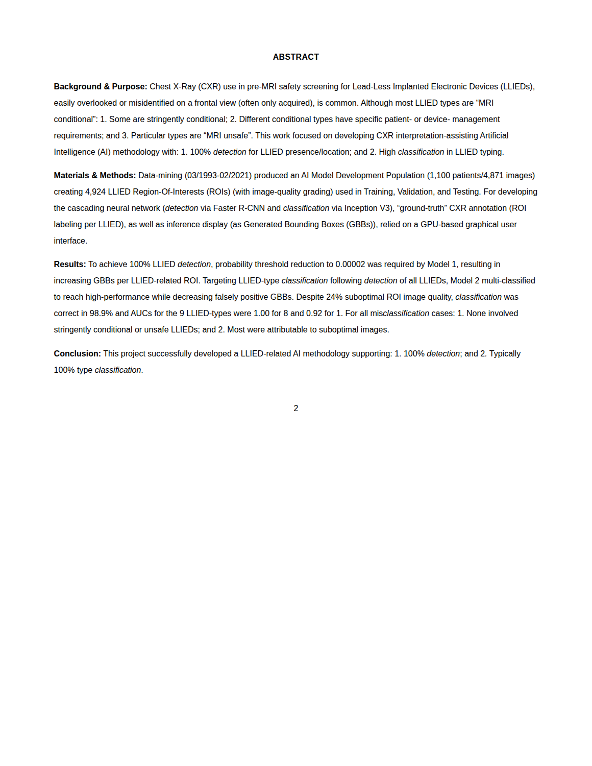ABSTRACT
Background & Purpose: Chest X-Ray (CXR) use in pre-MRI safety screening for Lead-Less Implanted Electronic Devices (LLIEDs), easily overlooked or misidentified on a frontal view (often only acquired), is common. Although most LLIED types are “MRI conditional”: 1. Some are stringently conditional; 2. Different conditional types have specific patient- or device- management requirements; and 3. Particular types are “MRI unsafe”. This work focused on developing CXR interpretation-assisting Artificial Intelligence (AI) methodology with: 1. 100% detection for LLIED presence/location; and 2. High classification in LLIED typing.
Materials & Methods: Data-mining (03/1993-02/2021) produced an AI Model Development Population (1,100 patients/4,871 images) creating 4,924 LLIED Region-Of-Interests (ROIs) (with image-quality grading) used in Training, Validation, and Testing. For developing the cascading neural network (detection via Faster R-CNN and classification via Inception V3), “ground-truth” CXR annotation (ROI labeling per LLIED), as well as inference display (as Generated Bounding Boxes (GBBs)), relied on a GPU-based graphical user interface.
Results: To achieve 100% LLIED detection, probability threshold reduction to 0.00002 was required by Model 1, resulting in increasing GBBs per LLIED-related ROI. Targeting LLIED-type classification following detection of all LLIEDs, Model 2 multi-classified to reach high-performance while decreasing falsely positive GBBs. Despite 24% suboptimal ROI image quality, classification was correct in 98.9% and AUCs for the 9 LLIED-types were 1.00 for 8 and 0.92 for 1. For all misclassification cases: 1. None involved stringently conditional or unsafe LLIEDs; and 2. Most were attributable to suboptimal images.
Conclusion: This project successfully developed a LLIED-related AI methodology supporting: 1. 100% detection; and 2. Typically 100% type classification.
2